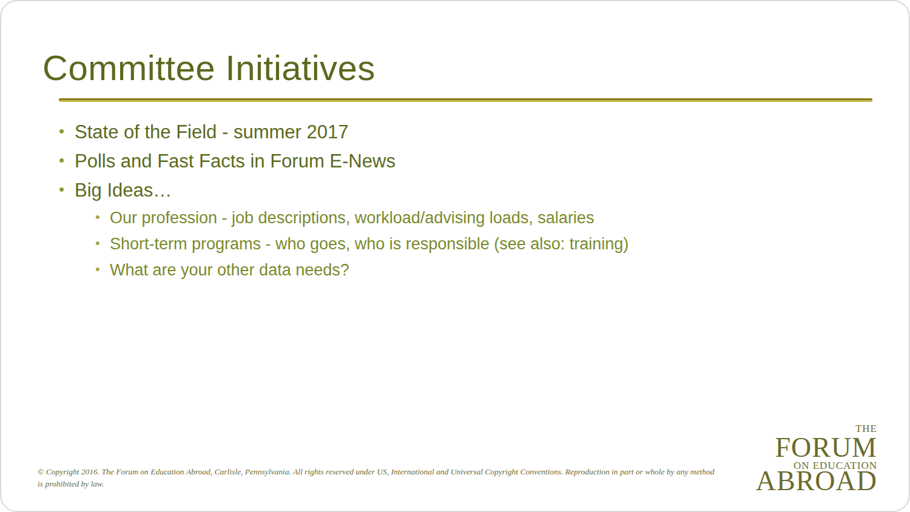Committee Initiatives
State of the Field - summer 2017
Polls and Fast Facts in Forum E-News
Big Ideas…
Our profession - job descriptions, workload/advising loads, salaries
Short-term programs - who goes, who is responsible (see also: training)
What are your other data needs?
© Copyright 2016. The Forum on Education Abroad, Carlisle, Pennsylvania. All rights reserved under US, International and Universal Copyright Conventions. Reproduction in part or whole by any method is prohibited by law.
The Forum on Education Abroad